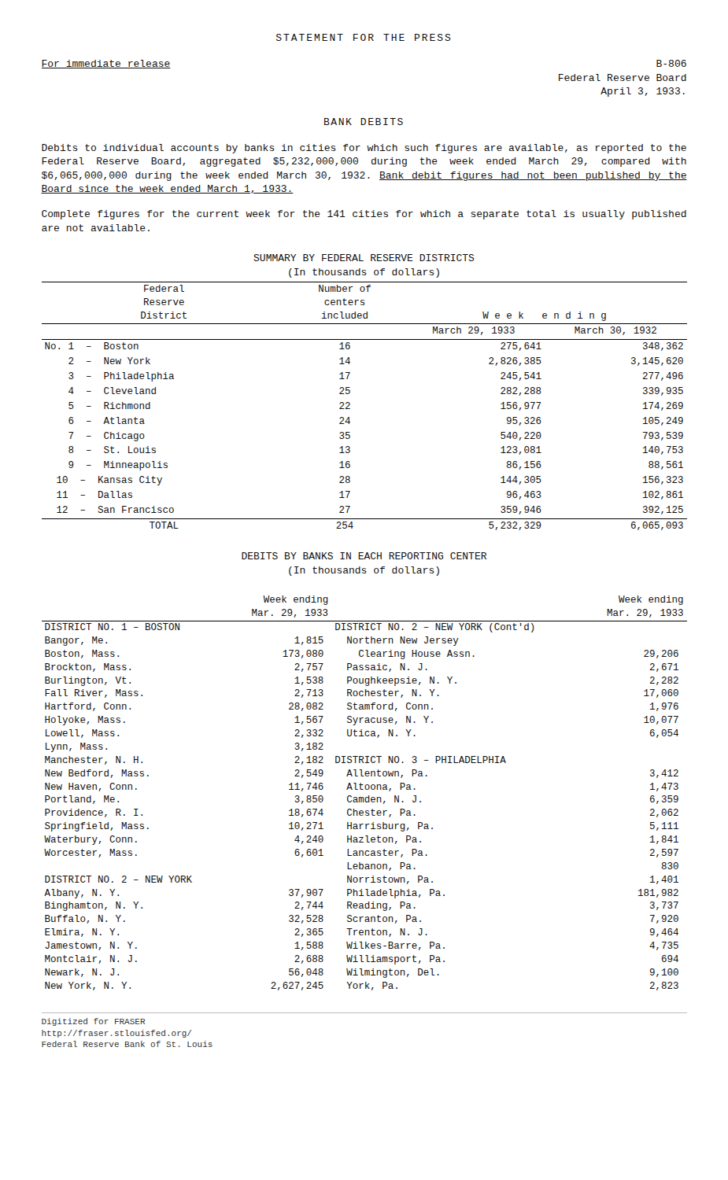STATEMENT FOR THE PRESS
For immediate release
B‑806
Federal Reserve Board
April 3, 1933.
BANK DEBITS
Debits to individual accounts by banks in cities for which such figures are available, as reported to the Federal Reserve Board, aggregated $5,232,000,000 during the week ended March 29, compared with $6,065,000,000 during the week ended March 30, 1932. Bank debit figures had not been published by the Board since the week ended March 1, 1933.
Complete figures for the current week for the 141 cities for which a separate total is usually published are not available.
SUMMARY BY FEDERAL RESERVE DISTRICTS (In thousands of dollars)
| Federal Reserve District | Number of centers included | W e e k e n d i n g |
| --- | --- | --- |
| | | March 29, 1933 | March 30, 1932 |
| No. 1 – Boston | 16 | 275,641 | 348,362 |
| 2 – New York | 14 | 2,826,385 | 3,145,620 |
| 3 – Philadelphia | 17 | 245,541 | 277,496 |
| 4 – Cleveland | 25 | 282,288 | 339,935 |
| 5 – Richmond | 22 | 156,977 | 174,269 |
| 6 – Atlanta | 24 | 95,326 | 105,249 |
| 7 – Chicago | 35 | 540,220 | 793,539 |
| 8 – St. Louis | 13 | 123,081 | 140,753 |
| 9 – Minneapolis | 16 | 86,156 | 88,561 |
| 10 – Kansas City | 28 | 144,305 | 156,323 |
| 11 – Dallas | 17 | 96,463 | 102,861 |
| 12 – San Francisco | 27 | 359,946 | 392,125 |
| TOTAL | 254 | 5,232,329 | 6,065,093 |
DEBITS BY BANKS IN EACH REPORTING CENTER (In thousands of dollars)
| | Week ending Mar. 29, 1933 | | Week ending Mar. 29, 1933 |
| --- | --- | --- | --- |
| DISTRICT NO. 1 – BOSTON | | DISTRICT NO. 2 – NEW YORK (Cont'd) | |
| Bangor, Me. | 1,815 | Northern New Jersey | |
| Boston, Mass. | 173,080 | Clearing House Assn. | 29,206 |
| Brockton, Mass. | 2,757 | Passaic, N. J. | 2,671 |
| Burlington, Vt. | 1,538 | Poughkeepsie, N. Y. | 2,282 |
| Fall River, Mass. | 2,713 | Rochester, N. Y. | 17,060 |
| Hartford, Conn. | 28,082 | Stamford, Conn. | 1,976 |
| Holyoke, Mass. | 1,567 | Syracuse, N. Y. | 10,077 |
| Lowell, Mass. | 2,332 | Utica, N. Y. | 6,054 |
| Lynn, Mass. | 3,182 | | |
| Manchester, N. H. | 2,182 | DISTRICT NO. 3 – PHILADELPHIA | |
| New Bedford, Mass. | 2,549 | Allentown, Pa. | 3,412 |
| New Haven, Conn. | 11,746 | Altoona, Pa. | 1,473 |
| Portland, Me. | 3,850 | Camden, N. J. | 6,359 |
| Providence, R. I. | 18,674 | Chester, Pa. | 2,062 |
| Springfield, Mass. | 10,271 | Harrisburg, Pa. | 5,111 |
| Waterbury, Conn. | 4,240 | Hazleton, Pa. | 1,841 |
| Worcester, Mass. | 6,601 | Lancaster, Pa. | 2,597 |
| | | Lebanon, Pa. | 830 |
| DISTRICT NO. 2 – NEW YORK | | Norristown, Pa. | 1,401 |
| Albany, N. Y. | 37,907 | Philadelphia, Pa. | 181,982 |
| Binghamton, N. Y. | 2,744 | Reading, Pa. | 3,737 |
| Buffalo, N. Y. | 32,528 | Scranton, Pa. | 7,920 |
| Elmira, N. Y. | 2,365 | Trenton, N. J. | 9,464 |
| Jamestown, N. Y. | 1,588 | Wilkes-Barre, Pa. | 4,735 |
| Montclair, N. J. | 2,688 | Williamsport, Pa. | 694 |
| Newark, N. J. | 56,048 | Wilmington, Del. | 9,100 |
| New York, N. Y. | 2,627,245 | York, Pa. | 2,823 |
Digitized for FRASER
http://fraser.stlouisfed.org/
Federal Reserve Bank of St. Louis